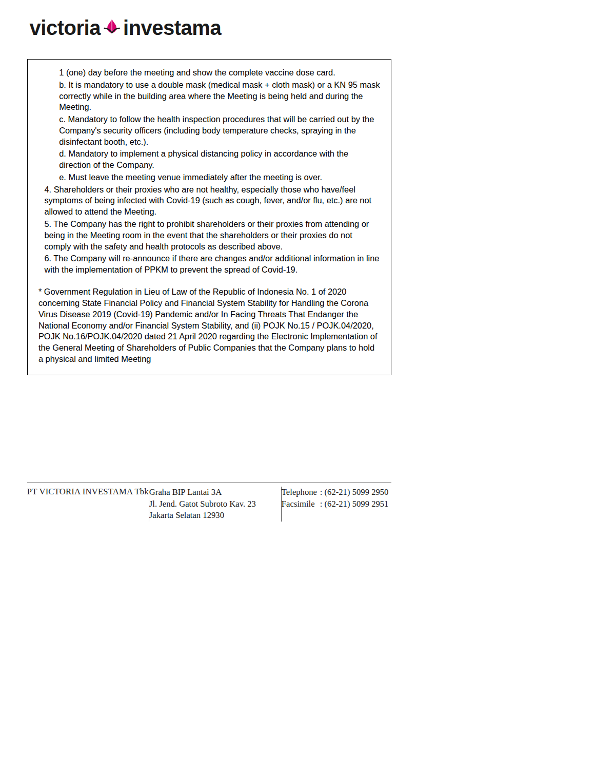victoria investama
1 (one) day before the meeting and show the complete vaccine dose card.
b. It is mandatory to use a double mask (medical mask + cloth mask) or a KN 95 mask correctly while in the building area where the Meeting is being held and during the Meeting.
c. Mandatory to follow the health inspection procedures that will be carried out by the Company's security officers (including body temperature checks, spraying in the disinfectant booth, etc.).
d. Mandatory to implement a physical distancing policy in accordance with the direction of the Company.
e. Must leave the meeting venue immediately after the meeting is over.
4. Shareholders or their proxies who are not healthy, especially those who have/feel symptoms of being infected with Covid-19 (such as cough, fever, and/or flu, etc.) are not allowed to attend the Meeting.
5. The Company has the right to prohibit shareholders or their proxies from attending or being in the Meeting room in the event that the shareholders or their proxies do not comply with the safety and health protocols as described above.
6. The Company will re-announce if there are changes and/or additional information in line with the implementation of PPKM to prevent the spread of Covid-19.
* Government Regulation in Lieu of Law of the Republic of Indonesia No. 1 of 2020 concerning State Financial Policy and Financial System Stability for Handling the Corona Virus Disease 2019 (Covid-19) Pandemic and/or In Facing Threats That Endanger the National Economy and/or Financial System Stability, and (ii) POJK No.15 / POJK.04/2020, POJK No.16/POJK.04/2020 dated 21 April 2020 regarding the Electronic Implementation of the General Meeting of Shareholders of Public Companies that the Company plans to hold a physical and limited Meeting
| PT VICTORIA INVESTAMA Tbk | Graha BIP Lantai 3A Jl. Jend. Gatot Subroto Kav. 23 Jakarta Selatan 12930 | / Telephone / : (62-21) 5099 2950 / / Facsimile / : (62-21) 5099 2951 / |